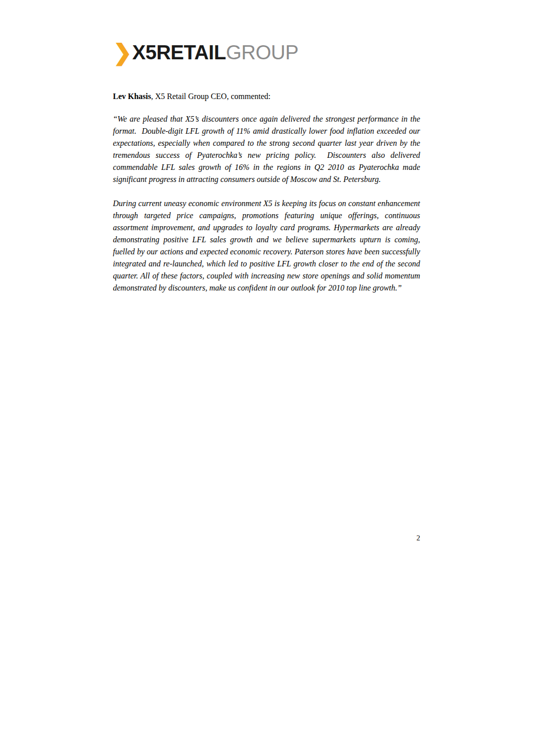❯X5 RETAIL GROUP
Lev Khasis, X5 Retail Group CEO, commented:
“We are pleased that X5’s discounters once again delivered the strongest performance in the format. Double-digit LFL growth of 11% amid drastically lower food inflation exceeded our expectations, especially when compared to the strong second quarter last year driven by the tremendous success of Pyaterochka’s new pricing policy. Discounters also delivered commendable LFL sales growth of 16% in the regions in Q2 2010 as Pyaterochka made significant progress in attracting consumers outside of Moscow and St. Petersburg.
During current uneasy economic environment X5 is keeping its focus on constant enhancement through targeted price campaigns, promotions featuring unique offerings, continuous assortment improvement, and upgrades to loyalty card programs. Hypermarkets are already demonstrating positive LFL sales growth and we believe supermarkets upturn is coming, fuelled by our actions and expected economic recovery. Paterson stores have been successfully integrated and re-launched, which led to positive LFL growth closer to the end of the second quarter. All of these factors, coupled with increasing new store openings and solid momentum demonstrated by discounters, make us confident in our outlook for 2010 top line growth.”
2